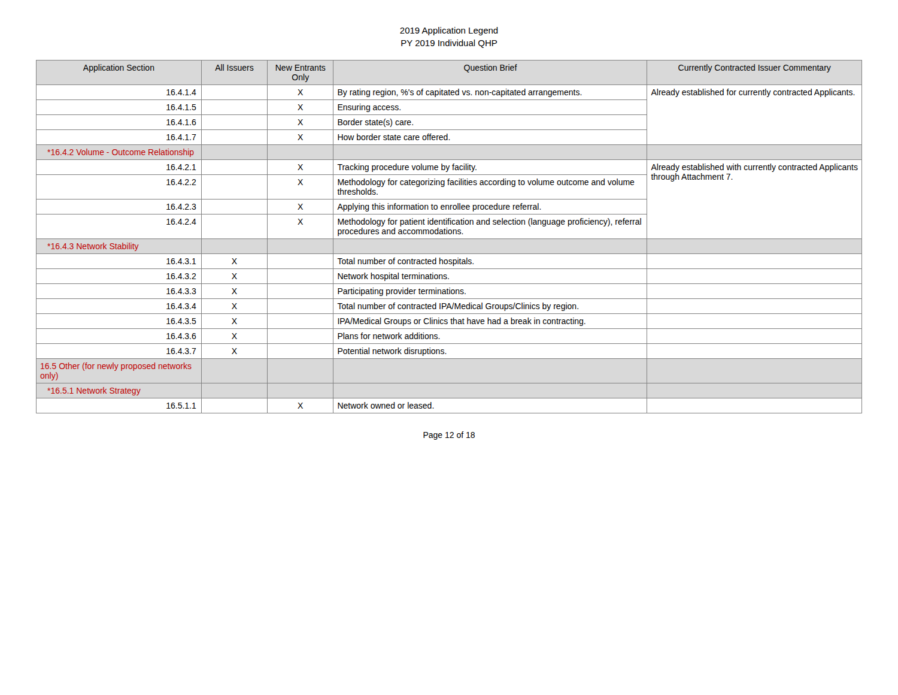2019 Application Legend
PY 2019 Individual QHP
| Application Section | All Issuers | New Entrants Only | Question Brief | Currently Contracted Issuer Commentary |
| --- | --- | --- | --- | --- |
| 16.4.1.4 | | X | By rating region, %'s of capitated vs. non-capitated arrangements. | Already established for currently contracted Applicants. |
| 16.4.1.5 | | X | Ensuring access. |
| 16.4.1.6 | | X | Border state(s) care. |
| 16.4.1.7 | | X | How border state care offered. |
| *16.4.2 Volume - Outcome Relationship | | | | |
| 16.4.2.1 | | X | Tracking procedure volume by facility. | Already established with currently contracted Applicants through Attachment 7. |
| 16.4.2.2 | | X | Methodology for categorizing facilities according to volume outcome and volume thresholds. |
| 16.4.2.3 | | X | Applying this information to enrollee procedure referral. |
| 16.4.2.4 | | X | Methodology for patient identification and selection (language proficiency), referral procedures and accommodations. |
| *16.4.3 Network Stability | | | | |
| 16.4.3.1 | X | | Total number of contracted hospitals. | |
| 16.4.3.2 | X | | Network hospital terminations. | |
| 16.4.3.3 | X | | Participating provider terminations. | |
| 16.4.3.4 | X | | Total number of contracted IPA/Medical Groups/Clinics by region. | |
| 16.4.3.5 | X | | IPA/Medical Groups or Clinics that have had a break in contracting. | |
| 16.4.3.6 | X | | Plans for network additions. | |
| 16.4.3.7 | X | | Potential network disruptions. | |
| 16.5 Other (for newly proposed networks only) | | | | |
| *16.5.1 Network Strategy | | | | |
| 16.5.1.1 | | X | Network owned or leased. | |
Page 12 of 18